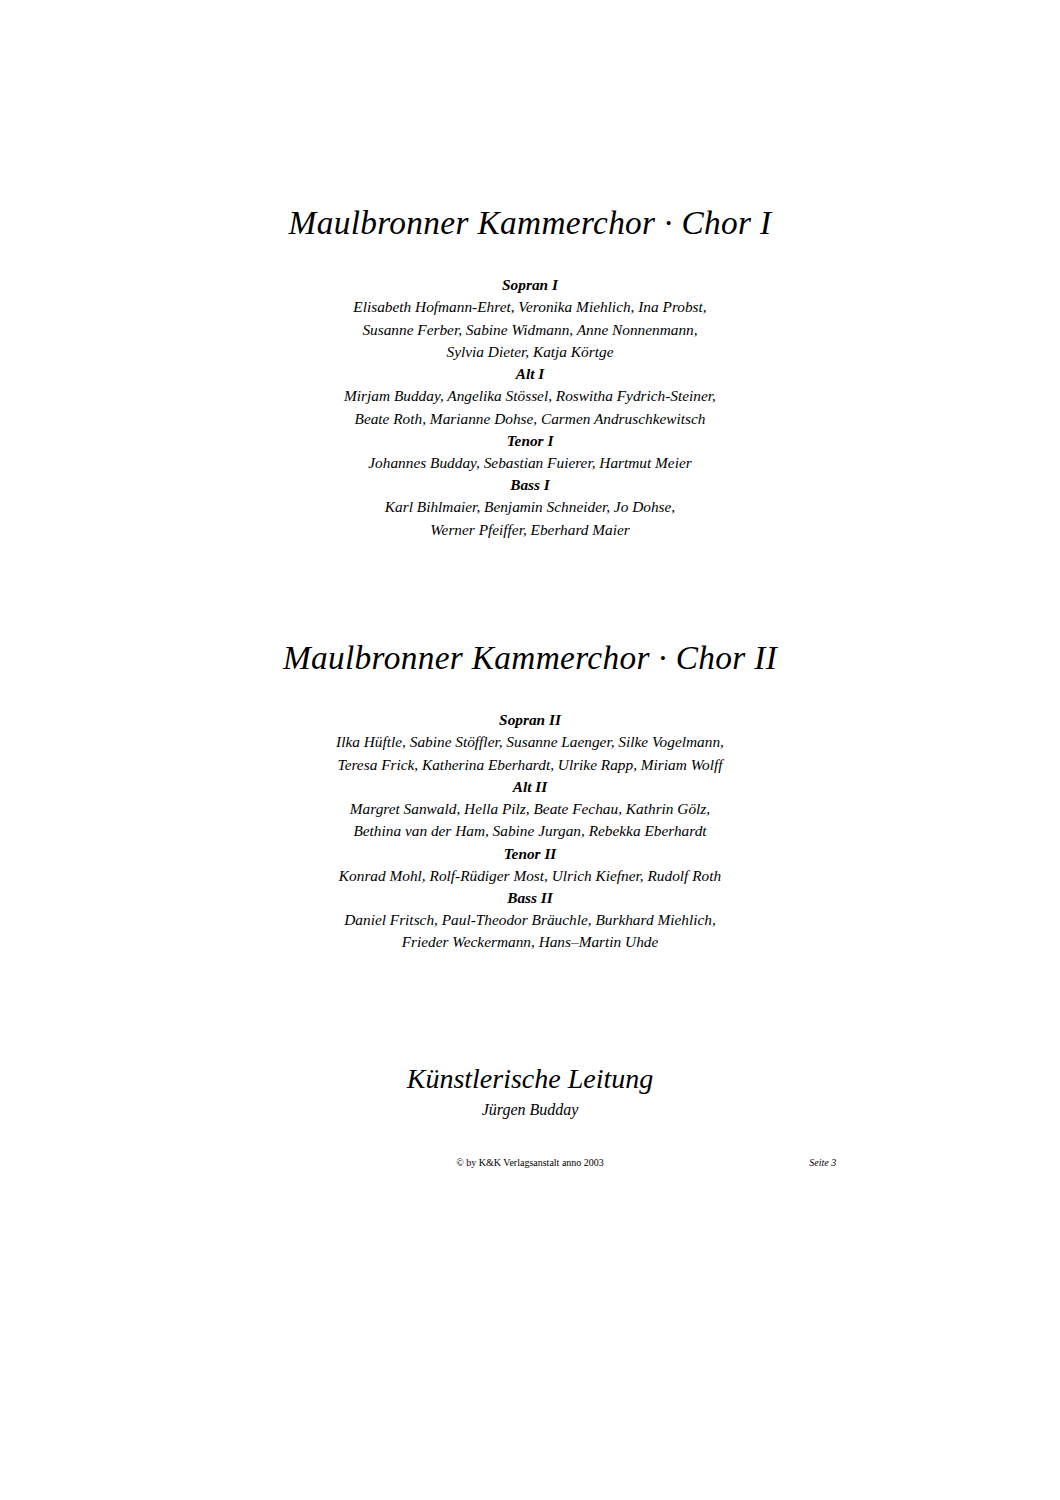Maulbronner Kammerchor · Chor I
Sopran I
Elisabeth Hofmann-Ehret, Veronika Miehlich, Ina Probst,
Susanne Ferber, Sabine Widmann, Anne Nonnenmann,
Sylvia Dieter, Katja Körtge
Alt I
Mirjam Budday, Angelika Stössel, Roswitha Fydrich-Steiner,
Beate Roth, Marianne Dohse, Carmen Andruschkewitsch
Tenor I
Johannes Budday, Sebastian Fuierer, Hartmut Meier
Bass I
Karl Bihlmaier, Benjamin Schneider, Jo Dohse,
Werner Pfeiffer, Eberhard Maier
Maulbronner Kammerchor · Chor II
Sopran II
Ilka Hüftle, Sabine Stöffler, Susanne Laenger, Silke Vogelmann,
Teresa Frick, Katherina Eberhardt, Ulrike Rapp, Miriam Wolff
Alt II
Margret Sanwald, Hella Pilz, Beate Fechau, Kathrin Gölz,
Bethina van der Ham, Sabine Jurgan, Rebekka Eberhardt
Tenor II
Konrad Mohl, Rolf-Rüdiger Most, Ulrich Kiefner, Rudolf Roth
Bass II
Daniel Fritsch, Paul-Theodor Bräuchle, Burkhard Miehlich,
Frieder Weckermann, Hans–Martin Uhde
Künstlerische Leitung
Jürgen Budday
© by K&K Verlagsanstalt anno 2003
Seite 3